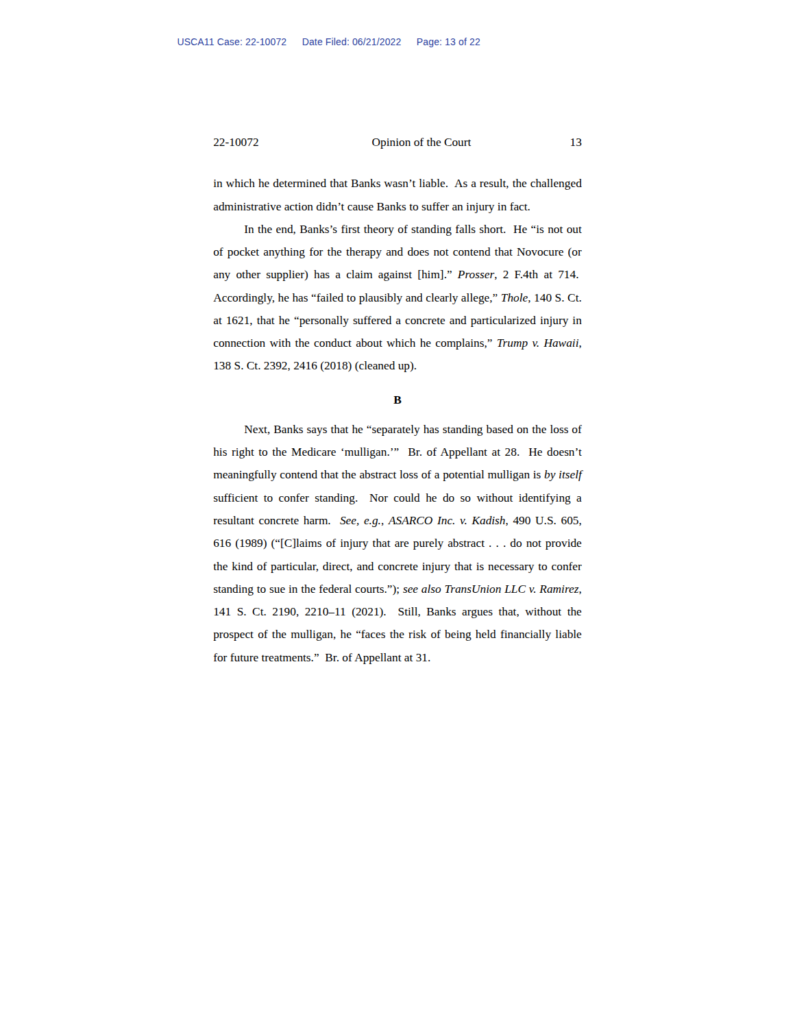USCA11 Case: 22-10072 Date Filed: 06/21/2022 Page: 13 of 22
22-10072 Opinion of the Court 13
in which he determined that Banks wasn’t liable. As a result, the challenged administrative action didn’t cause Banks to suffer an injury in fact.
In the end, Banks’s first theory of standing falls short. He “is not out of pocket anything for the therapy and does not contend that Novocure (or any other supplier) has a claim against [him].” Prosser, 2 F.4th at 714. Accordingly, he has “failed to plausibly and clearly allege,” Thole, 140 S. Ct. at 1621, that he “personally suffered a concrete and particularized injury in connection with the conduct about which he complains,” Trump v. Hawaii, 138 S. Ct. 2392, 2416 (2018) (cleaned up).
B
Next, Banks says that he “separately has standing based on the loss of his right to the Medicare ‘mulligan.’” Br. of Appellant at 28. He doesn’t meaningfully contend that the abstract loss of a potential mulligan is by itself sufficient to confer standing. Nor could he do so without identifying a resultant concrete harm. See, e.g., ASARCO Inc. v. Kadish, 490 U.S. 605, 616 (1989) (“[C]laims of injury that are purely abstract . . . do not provide the kind of particular, direct, and concrete injury that is necessary to confer standing to sue in the federal courts.”); see also TransUnion LLC v. Ramirez, 141 S. Ct. 2190, 2210–11 (2021). Still, Banks argues that, without the prospect of the mulligan, he “faces the risk of being held financially liable for future treatments.” Br. of Appellant at 31.